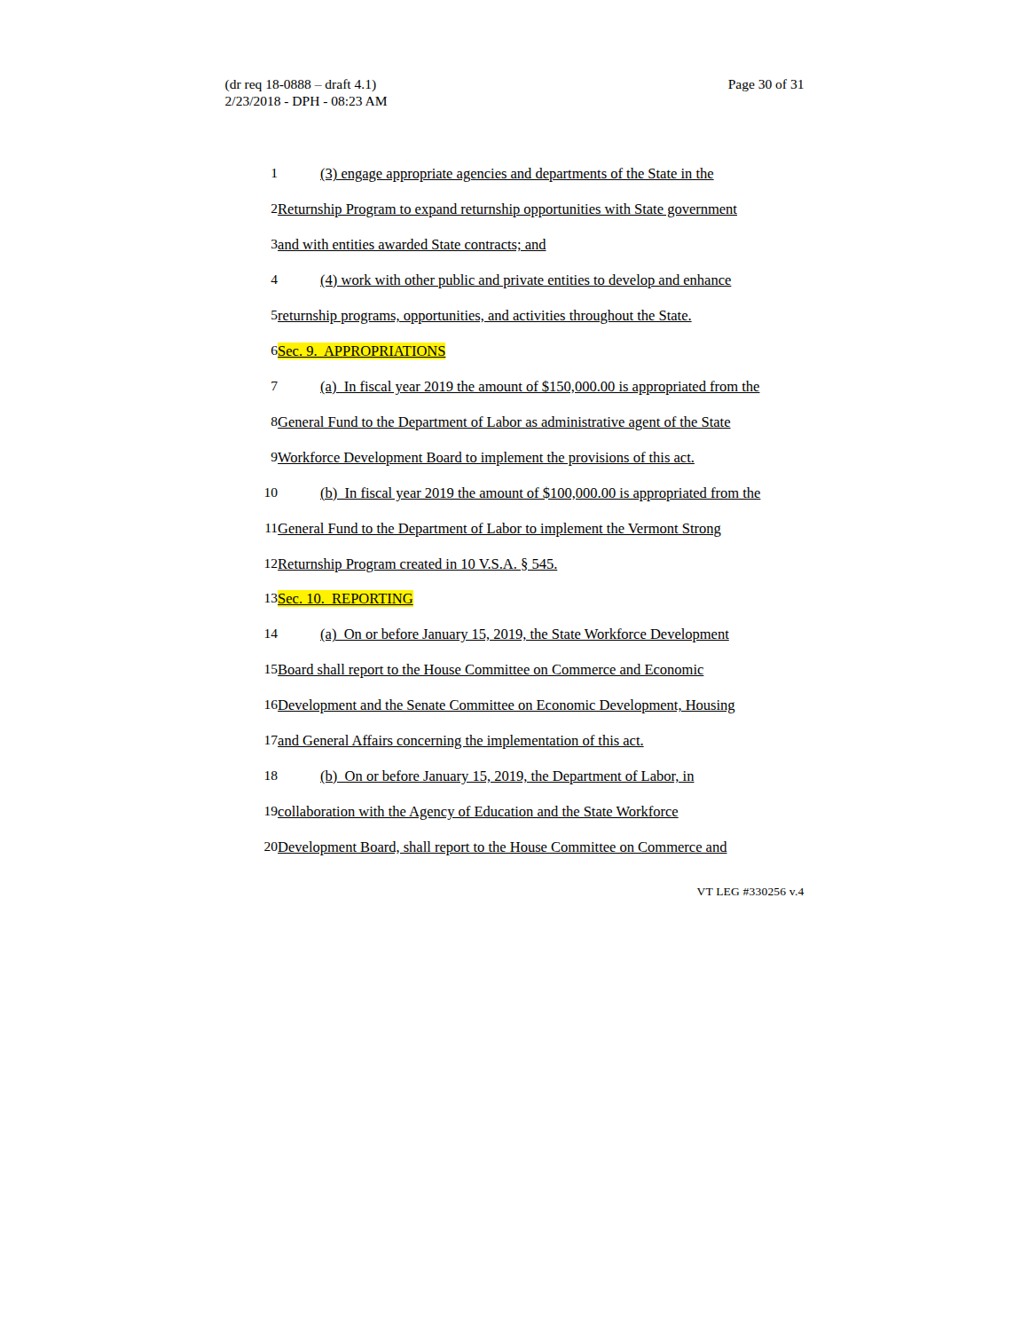(dr req 18-0888 – draft 4.1)
2/23/2018 - DPH - 08:23 AM
Page 30 of 31
| 1 | (3) engage appropriate agencies and departments of the State in the |
| 2 | Returnship Program to expand returnship opportunities with State government |
| 3 | and with entities awarded State contracts; and |
| 4 | (4) work with other public and private entities to develop and enhance |
| 5 | returnship programs, opportunities, and activities throughout the State. |
| 6 | Sec. 9. APPROPRIATIONS |
| 7 | (a) In fiscal year 2019 the amount of $150,000.00 is appropriated from the |
| 8 | General Fund to the Department of Labor as administrative agent of the State |
| 9 | Workforce Development Board to implement the provisions of this act. |
| 10 | (b) In fiscal year 2019 the amount of $100,000.00 is appropriated from the |
| 11 | General Fund to the Department of Labor to implement the Vermont Strong |
| 12 | Returnship Program created in 10 V.S.A. § 545. |
| 13 | Sec. 10. REPORTING |
| 14 | (a) On or before January 15, 2019, the State Workforce Development |
| 15 | Board shall report to the House Committee on Commerce and Economic |
| 16 | Development and the Senate Committee on Economic Development, Housing |
| 17 | and General Affairs concerning the implementation of this act. |
| 18 | (b) On or before January 15, 2019, the Department of Labor, in |
| 19 | collaboration with the Agency of Education and the State Workforce |
| 20 | Development Board, shall report to the House Committee on Commerce and |
VT LEG #330256 v.4